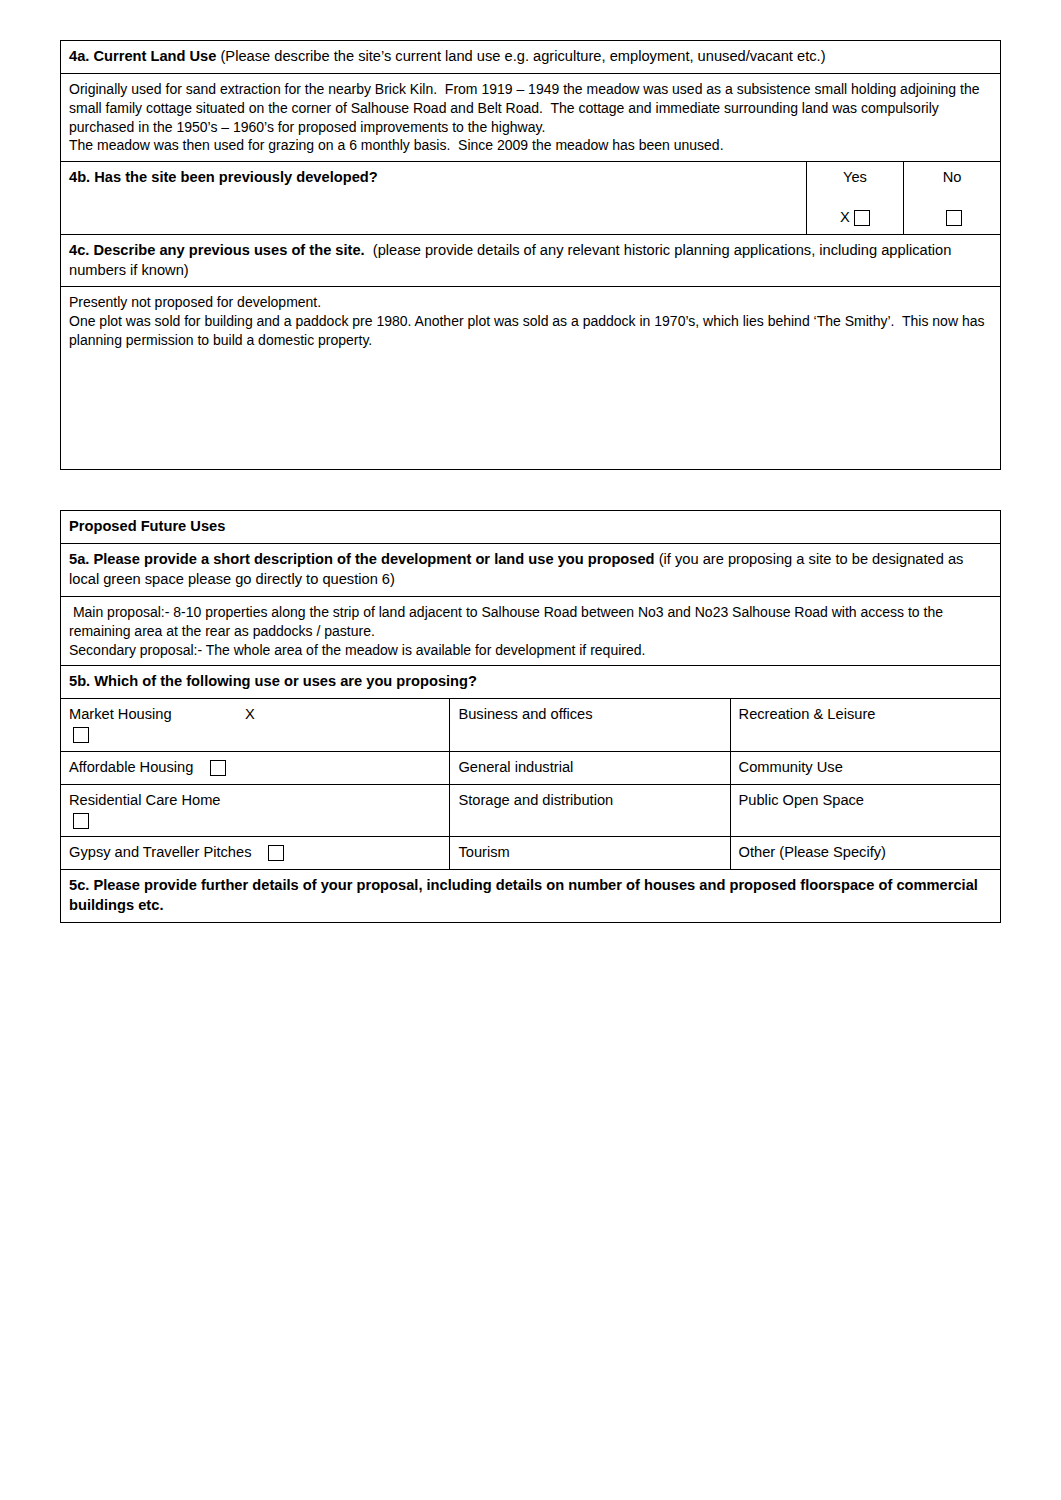| 4a. Current Land Use (Please describe the site’s current land use e.g. agriculture, employment, unused/vacant etc.) |
| Originally used for sand extraction for the nearby Brick Kiln. From 1919 – 1949 the meadow was used as a subsistence small holding adjoining the small family cottage situated on the corner of Salhouse Road and Belt Road. The cottage and immediate surrounding land was compulsorily purchased in the 1950’s – 1960’s for proposed improvements to the highway. The meadow was then used for grazing on a 6 monthly basis. Since 2009 the meadow has been unused. |
| 4b. Has the site been previously developed? | Yes X | No |
| 4c. Describe any previous uses of the site. (please provide details of any relevant historic planning applications, including application numbers if known) |
| Presently not proposed for development. One plot was sold for building and a paddock pre 1980. Another plot was sold as a paddock in 1970’s, which lies behind ‘The Smithy’. This now has planning permission to build a domestic property. |
| Proposed Future Uses |
| 5a. Please provide a short description of the development or land use you proposed (if you are proposing a site to be designated as local green space please go directly to question 6) |
| Main proposal:- 8-10 properties along the strip of land adjacent to Salhouse Road between No3 and No23 Salhouse Road with access to the remaining area at the rear as paddocks / pasture. Secondary proposal:- The whole area of the meadow is available for development if required. |
| 5b. Which of the following use or uses are you proposing? |
| Market Housing X | Business and offices | Recreation & Leisure |
| Affordable Housing | General industrial | Community Use |
| Residential Care Home | Storage and distribution | Public Open Space |
| Gypsy and Traveller Pitches | Tourism | Other (Please Specify) |
| 5c. Please provide further details of your proposal, including details on number of houses and proposed floorspace of commercial buildings etc. |